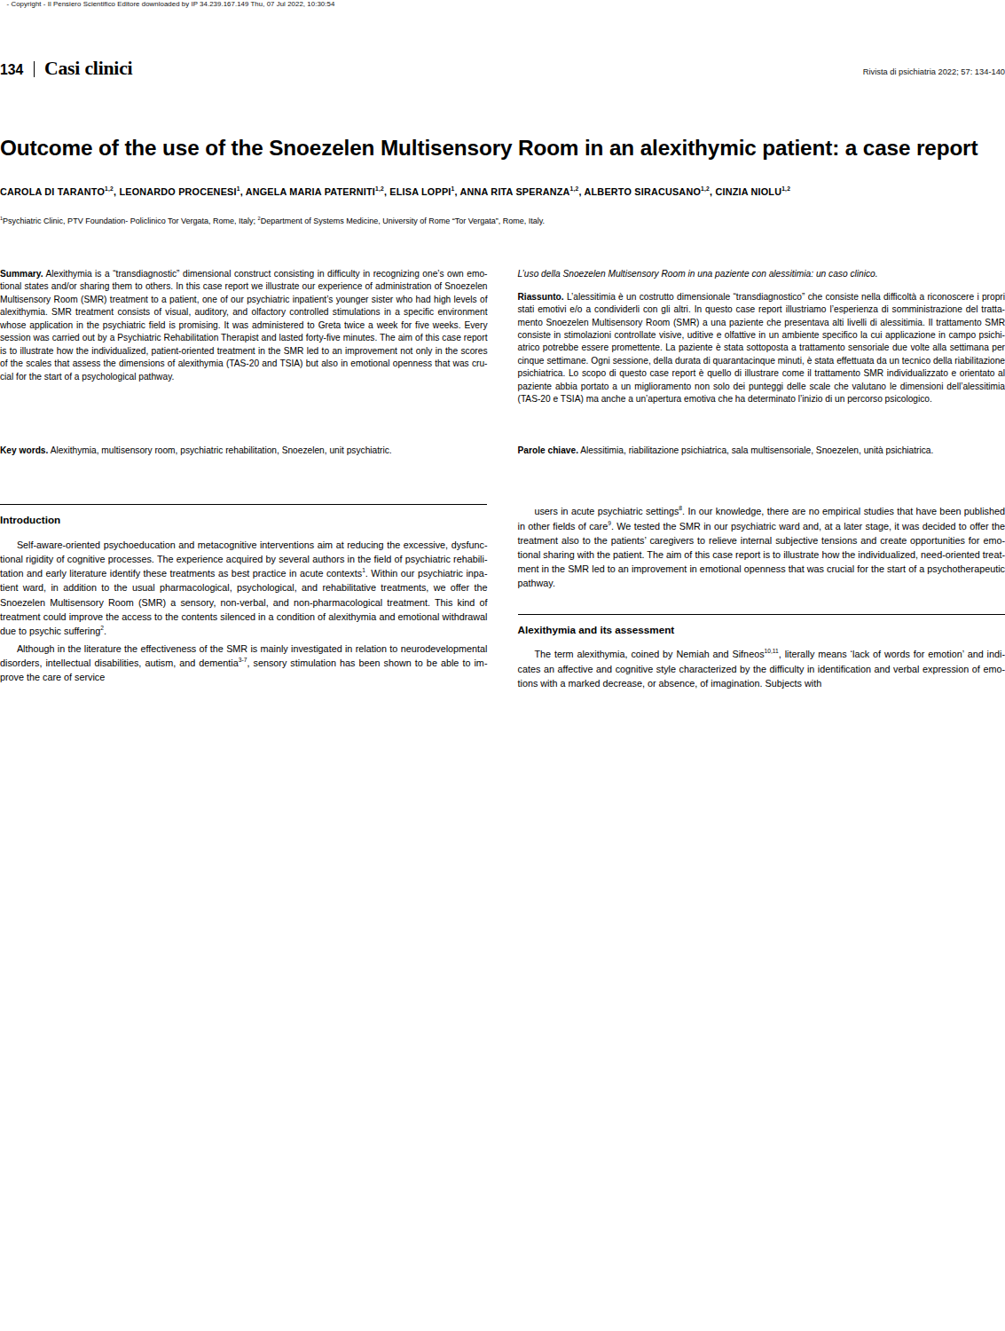- Copyright - Il Pensiero Scientifico Editore downloaded by IP 34.239.167.149 Thu, 07 Jul 2022, 10:30:54
134 Casi clinici
Rivista di psichiatria 2022; 57: 134-140
Outcome of the use of the Snoezelen Multisensory Room in an alexithymic patient: a case report
CAROLA DI TARANTO1,2, LEONARDO PROCENESI1, ANGELA MARIA PATERNITI1,2, ELISA LOPPI1, ANNA RITA SPERANZA1,2, ALBERTO SIRACUSANO1,2, CINZIA NIOLU1,2
1Psychiatric Clinic, PTV Foundation- Policlinico Tor Vergata, Rome, Italy; 2Department of Systems Medicine, University of Rome “Tor Vergata”, Rome, Italy.
Summary. Alexithymia is a “transdiagnostic” dimensional construct consisting in difficulty in recognizing one’s own emotional states and/or sharing them to others. In this case report we illustrate our experience of administration of Snoezelen Multisensory Room (SMR) treatment to a patient, one of our psychiatric inpatient’s younger sister who had high levels of alexithymia. SMR treatment consists of visual, auditory, and olfactory controlled stimulations in a specific environment whose application in the psychiatric field is promising. It was administered to Greta twice a week for five weeks. Every session was carried out by a Psychiatric Rehabilitation Therapist and lasted forty-five minutes. The aim of this case report is to illustrate how the individualized, patient-oriented treatment in the SMR led to an improvement not only in the scores of the scales that assess the dimensions of alexithymia (TAS-20 and TSIA) but also in emotional openness that was crucial for the start of a psychological pathway.
L’uso della Snoezelen Multisensory Room in una paziente con alessitimia: un caso clinico.
Riassunto. L’alessitimia è un costrutto dimensionale “transdiagnostico” che consiste nella difficoltà a riconoscere i propri stati emotivi e/o a condividerli con gli altri. In questo case report illustriamo l’esperienza di somministrazione del trattamento Snoezelen Multisensory Room (SMR) a una paziente che presentava alti livelli di alessitimia. Il trattamento SMR consiste in stimolazioni controllate visive, uditive e olfattive in un ambiente specifico la cui applicazione in campo psichiatrico potrebbe essere promettente. La paziente è stata sottoposta a trattamento sensoriale due volte alla settimana per cinque settimane. Ogni sessione, della durata di quarantacinque minuti, è stata effettuata da un tecnico della riabilitazione psichiatrica. Lo scopo di questo case report è quello di illustrare come il trattamento SMR individualizzato e orientato al paziente abbia portato a un miglioramento non solo dei punteggi delle scale che valutano le dimensioni dell’alessitimia (TAS-20 e TSIA) ma anche a un’apertura emotiva che ha determinato l’inizio di un percorso psicologico.
Key words. Alexithymia, multisensory room, psychiatric rehabilitation, Snoezelen, unit psychiatric.
Parole chiave. Alessitimia, riabilitazione psichiatrica, sala multisensoriale, Snoezelen, unità psichiatrica.
Introduction
Self-aware-oriented psychoeducation and metacognitive interventions aim at reducing the excessive, dysfunctional rigidity of cognitive processes. The experience acquired by several authors in the field of psychiatric rehabilitation and early literature identify these treatments as best practice in acute contexts1. Within our psychiatric inpatient ward, in addition to the usual pharmacological, psychological, and rehabilitative treatments, we offer the Snoezelen Multisensory Room (SMR) a sensory, non-verbal, and non-pharmacological treatment. This kind of treatment could improve the access to the contents silenced in a condition of alexithymia and emotional withdrawal due to psychic suffering2.
Although in the literature the effectiveness of the SMR is mainly investigated in relation to neurodevelopmental disorders, intellectual disabilities, autism, and dementia3-7, sensory stimulation has been shown to be able to improve the care of service
users in acute psychiatric settings8. In our knowledge, there are no empirical studies that have been published in other fields of care9. We tested the SMR in our psychiatric ward and, at a later stage, it was decided to offer the treatment also to the patients’ caregivers to relieve internal subjective tensions and create opportunities for emotional sharing with the patient. The aim of this case report is to illustrate how the individualized, need-oriented treatment in the SMR led to an improvement in emotional openness that was crucial for the start of a psychotherapeutic pathway.
Alexithymia and its assessment
The term alexithymia, coined by Nemiah and Sifneos10,11, literally means ‘lack of words for emotion’ and indicates an affective and cognitive style characterized by the difficulty in identification and verbal expression of emotions with a marked decrease, or absence, of imagination. Subjects with